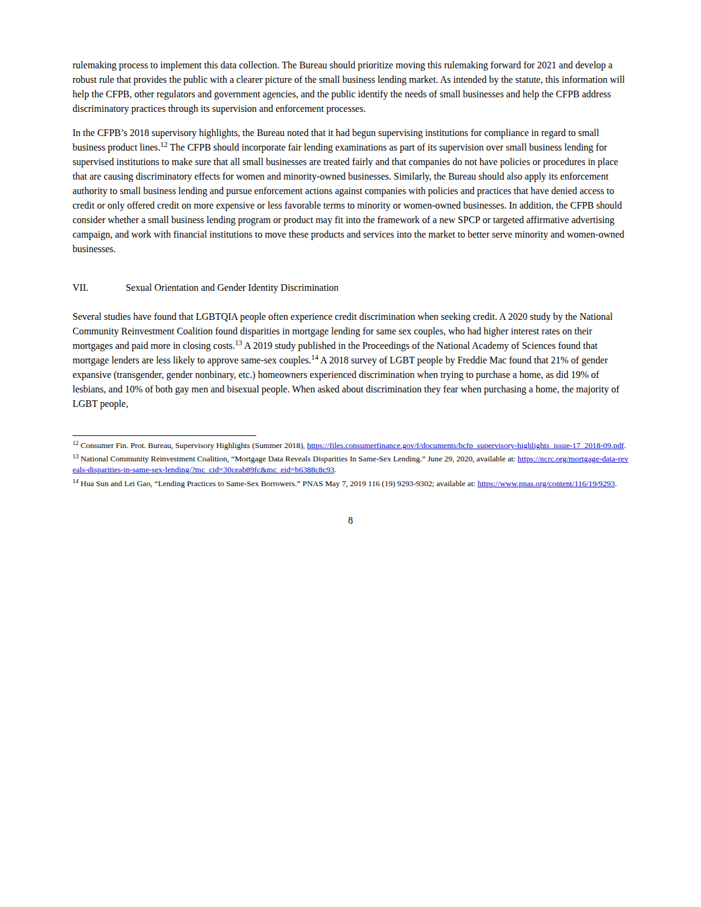rulemaking process to implement this data collection. The Bureau should prioritize moving this rulemaking forward for 2021 and develop a robust rule that provides the public with a clearer picture of the small business lending market. As intended by the statute, this information will help the CFPB, other regulators and government agencies, and the public identify the needs of small businesses and help the CFPB address discriminatory practices through its supervision and enforcement processes.
In the CFPB’s 2018 supervisory highlights, the Bureau noted that it had begun supervising institutions for compliance in regard to small business product lines.12 The CFPB should incorporate fair lending examinations as part of its supervision over small business lending for supervised institutions to make sure that all small businesses are treated fairly and that companies do not have policies or procedures in place that are causing discriminatory effects for women and minority-owned businesses. Similarly, the Bureau should also apply its enforcement authority to small business lending and pursue enforcement actions against companies with policies and practices that have denied access to credit or only offered credit on more expensive or less favorable terms to minority or women-owned businesses. In addition, the CFPB should consider whether a small business lending program or product may fit into the framework of a new SPCP or targeted affirmative advertising campaign, and work with financial institutions to move these products and services into the market to better serve minority and women-owned businesses.
VII. Sexual Orientation and Gender Identity Discrimination
Several studies have found that LGBTQIA people often experience credit discrimination when seeking credit. A 2020 study by the National Community Reinvestment Coalition found disparities in mortgage lending for same sex couples, who had higher interest rates on their mortgages and paid more in closing costs.13 A 2019 study published in the Proceedings of the National Academy of Sciences found that mortgage lenders are less likely to approve same-sex couples.14 A 2018 survey of LGBT people by Freddie Mac found that 21% of gender expansive (transgender, gender nonbinary, etc.) homeowners experienced discrimination when trying to purchase a home, as did 19% of lesbians, and 10% of both gay men and bisexual people. When asked about discrimination they fear when purchasing a home, the majority of LGBT people,
12 Consumer Fin. Prot. Bureau, Supervisory Highlights (Summer 2018), https://files.consumerfinance.gov/f/documents/bcfp_supervisory-highlights_issue-17_2018-09.pdf.
13 National Community Reinvestment Coalition, “Mortgage Data Reveals Disparities In Same-Sex Lending.” June 29, 2020, available at: https://ncrc.org/mortgage-data-reveals-disparities-in-same-sex-lending/?mc_cid=30ceab89fc&mc_eid=b6388c8c93.
14 Hua Sun and Lei Gao, “Lending Practices to Same-Sex Borrowers.” PNAS May 7, 2019 116 (19) 9293-9302; available at: https://www.pnas.org/content/116/19/9293.
8